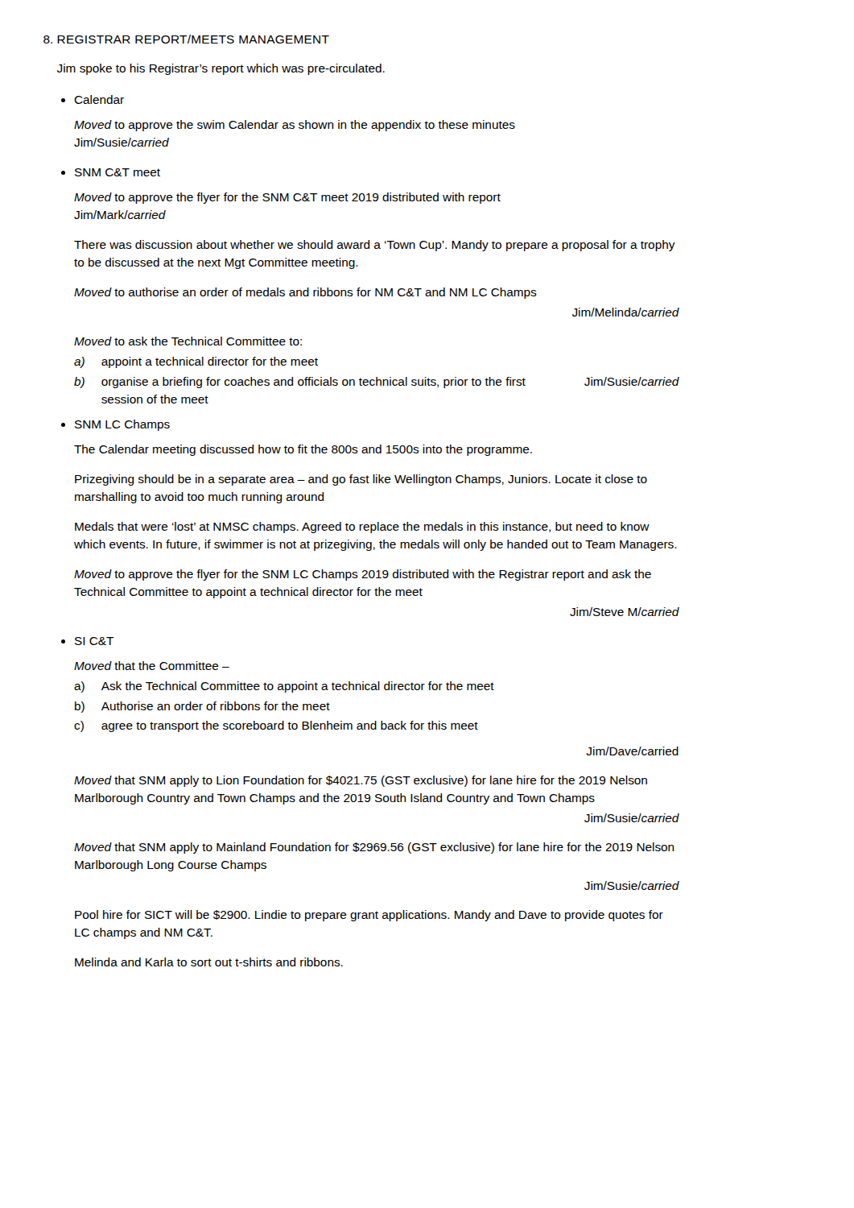REGISTRAR REPORT/MEETS MANAGEMENT
Jim spoke to his Registrar’s report which was pre-circulated.
Calendar
Moved to approve the swim Calendar as shown in the appendix to these minutes
Jim/Susie/carried
SNM C&T meet
Moved to approve the flyer for the SNM C&T meet 2019 distributed with report
Jim/Mark/carried
There was discussion about whether we should award a ‘Town Cup’. Mandy to prepare a proposal for a trophy to be discussed at the next Mgt Committee meeting.
Moved to authorise an order of medals and ribbons for NM C&T and NM LC Champs
Jim/Melinda/carried
Moved to ask the Technical Committee to:
a) appoint a technical director for the meet
b)
organise a briefing for coaches and officials on technical suits, prior to the first session of the meet Jim/Susie/carried
SNM LC Champs
The Calendar meeting discussed how to fit the 800s and 1500s into the programme.
Prizegiving should be in a separate area – and go fast like Wellington Champs, Juniors. Locate it close to marshalling to avoid too much running around
Medals that were ‘lost’ at NMSC champs. Agreed to replace the medals in this instance, but need to know which events. In future, if swimmer is not at prizegiving, the medals will only be handed out to Team Managers.
Moved to approve the flyer for the SNM LC Champs 2019 distributed with the Registrar report and ask the Technical Committee to appoint a technical director for the meet
Jim/Steve M/carried
SI C&T
Moved that the Committee –
a) Ask the Technical Committee to appoint a technical director for the meet
b) Authorise an order of ribbons for the meet
c) agree to transport the scoreboard to Blenheim and back for this meet
Jim/Dave/carried
Moved that SNM apply to Lion Foundation for $4021.75 (GST exclusive) for lane hire for the 2019 Nelson Marlborough Country and Town Champs and the 2019 South Island Country and Town Champs
Jim/Susie/carried
Moved that SNM apply to Mainland Foundation for $2969.56 (GST exclusive) for lane hire for the 2019 Nelson Marlborough Long Course Champs
Jim/Susie/carried
Pool hire for SICT will be $2900. Lindie to prepare grant applications. Mandy and Dave to provide quotes for LC champs and NM C&T.
Melinda and Karla to sort out t-shirts and ribbons.